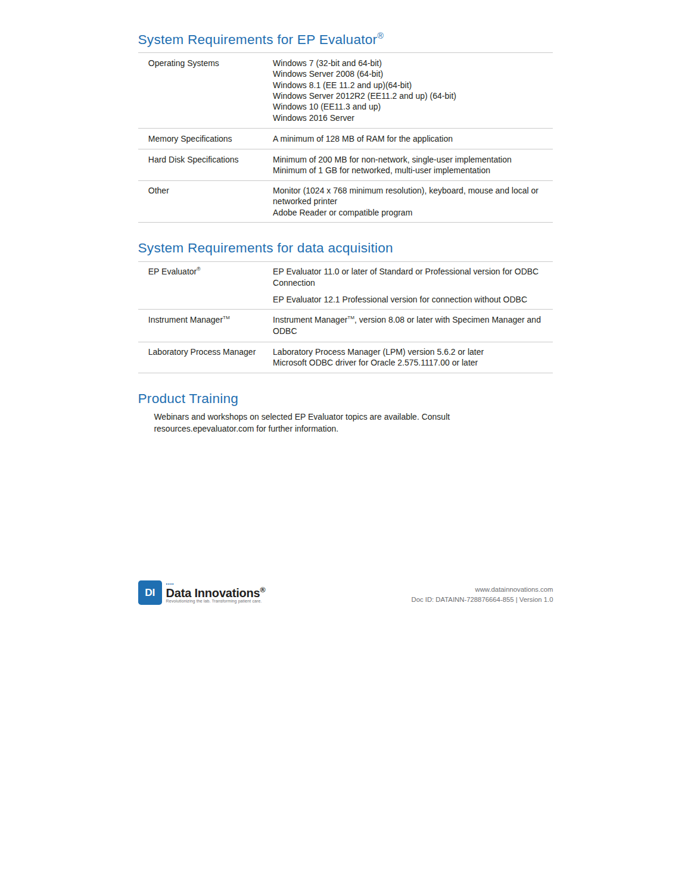System Requirements for EP Evaluator®
| Operating Systems | Windows 7 (32-bit and 64-bit) Windows Server 2008 (64-bit) Windows 8.1 (EE 11.2 and up)(64-bit) Windows Server 2012R2 (EE11.2 and up) (64-bit) Windows 10 (EE11.3 and up) Windows 2016 Server |
| Memory Specifications | A minimum of 128 MB of RAM for the application |
| Hard Disk Specifications | Minimum of 200 MB for non-network, single-user implementation Minimum of 1 GB for networked, multi-user implementation |
| Other | Monitor (1024 x 768 minimum resolution), keyboard, mouse and local or networked printer Adobe Reader or compatible program |
System Requirements for data acquisition
| EP Evaluator ® | EP Evaluator 11.0 or later of Standard or Professional version for ODBC Connection EP Evaluator 12.1 Professional version for connection without ODBC |
| Instrument Manager TM | Instrument Manager TM , version 8.08 or later with Specimen Manager and ODBC |
| Laboratory Process Manager | Laboratory Process Manager (LPM) version 5.6.2 or later Microsoft ODBC driver for Oracle 2.575.1117.00 or later |
Product Training
Webinars and workshops on selected EP Evaluator topics are available. Consult resources.epevaluator.com for further information.
DI
••••
Data Innovations®
Revolutionizing the lab. Transforming patient care.
www.datainnovations.com
Doc ID: DATAINN-728876664-855 | Version 1.0